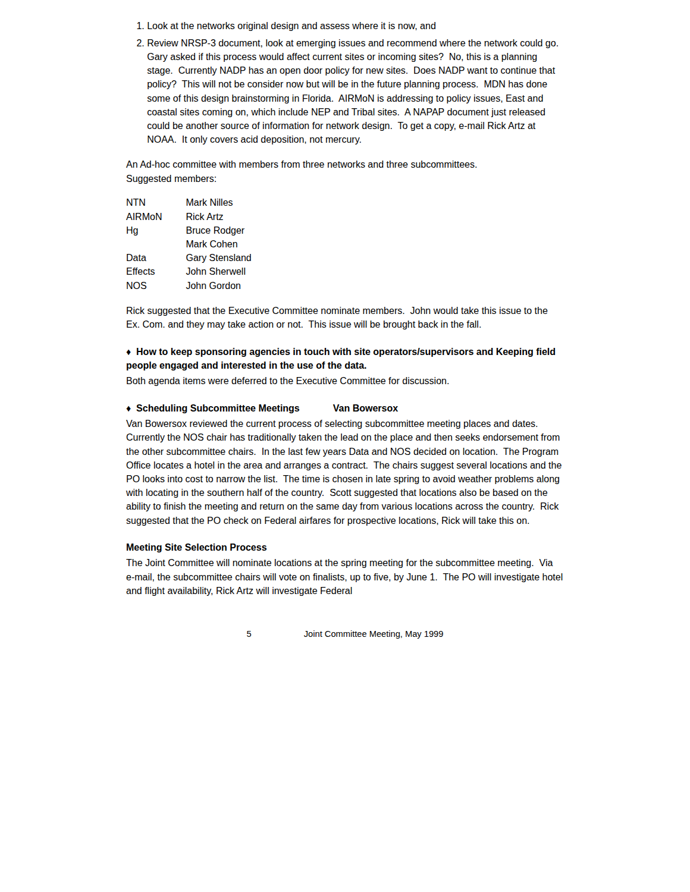Look at the networks original design and assess where it is now, and
Review NRSP-3 document, look at emerging issues and recommend where the network could go. Gary asked if this process would affect current sites or incoming sites? No, this is a planning stage. Currently NADP has an open door policy for new sites. Does NADP want to continue that policy? This will not be consider now but will be in the future planning process. MDN has done some of this design brainstorming in Florida. AIRMoN is addressing to policy issues, East and coastal sites coming on, which include NEP and Tribal sites. A NAPAP document just released could be another source of information for network design. To get a copy, e-mail Rick Artz at NOAA. It only covers acid deposition, not mercury.
An Ad-hoc committee with members from three networks and three subcommittees.
Suggested members:
| NTN | Mark Nilles |
| AIRMoN | Rick Artz |
| Hg | Bruce Rodger |
| | Mark Cohen |
| Data | Gary Stensland |
| Effects | John Sherwell |
| NOS | John Gordon |
Rick suggested that the Executive Committee nominate members. John would take this issue to the Ex. Com. and they may take action or not. This issue will be brought back in the fall.
How to keep sponsoring agencies in touch with site operators/supervisors and Keeping field people engaged and interested in the use of the data.
Both agenda items were deferred to the Executive Committee for discussion.
Scheduling Subcommittee Meetings Van Bowersox
Van Bowersox reviewed the current process of selecting subcommittee meeting places and dates.
Currently the NOS chair has traditionally taken the lead on the place and then seeks endorsement from the other subcommittee chairs. In the last few years Data and NOS decided on location. The Program Office locates a hotel in the area and arranges a contract. The chairs suggest several locations and the PO looks into cost to narrow the list. The time is chosen in late spring to avoid weather problems along with locating in the southern half of the country. Scott suggested that locations also be based on the ability to finish the meeting and return on the same day from various locations across the country. Rick suggested that the PO check on Federal airfares for prospective locations, Rick will take this on.
Meeting Site Selection Process
The Joint Committee will nominate locations at the spring meeting for the subcommittee meeting. Via e-mail, the subcommittee chairs will vote on finalists, up to five, by June 1. The PO will investigate hotel and flight availability, Rick Artz will investigate Federal
5 Joint Committee Meeting, May 1999